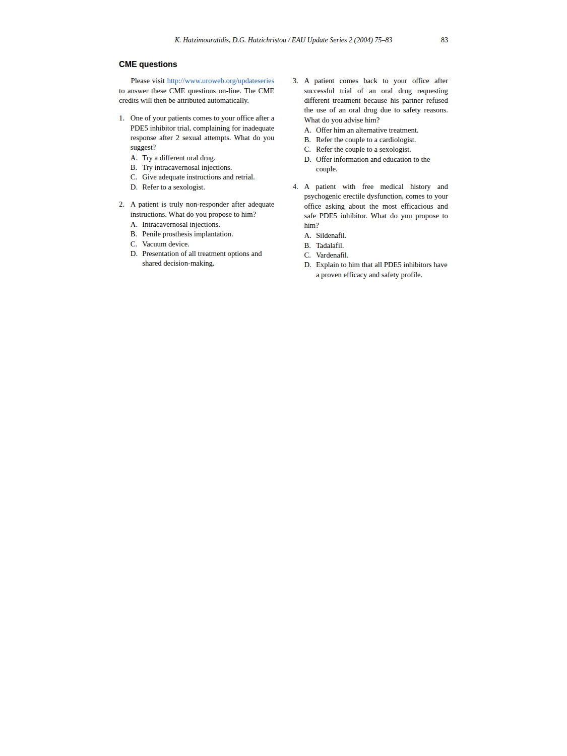K. Hatzimouratidis, D.G. Hatzichristou / EAU Update Series 2 (2004) 75–83 83
CME questions
Please visit http://www.uroweb.org/updateseries to answer these CME questions on-line. The CME credits will then be attributed automatically.
1. One of your patients comes to your office after a PDE5 inhibitor trial, complaining for inadequate response after 2 sexual attempts. What do you suggest?
A. Try a different oral drug.
B. Try intracavernosal injections.
C. Give adequate instructions and retrial.
D. Refer to a sexologist.
2. A patient is truly non-responder after adequate instructions. What do you propose to him?
A. Intracavernosal injections.
B. Penile prosthesis implantation.
C. Vacuum device.
D. Presentation of all treatment options and shared decision-making.
3. A patient comes back to your office after successful trial of an oral drug requesting different treatment because his partner refused the use of an oral drug due to safety reasons. What do you advise him?
A. Offer him an alternative treatment.
B. Refer the couple to a cardiologist.
C. Refer the couple to a sexologist.
D. Offer information and education to the couple.
4. A patient with free medical history and psychogenic erectile dysfunction, comes to your office asking about the most efficacious and safe PDE5 inhibitor. What do you propose to him?
A. Sildenafil.
B. Tadalafil.
C. Vardenafil.
D. Explain to him that all PDE5 inhibitors have a proven efficacy and safety profile.